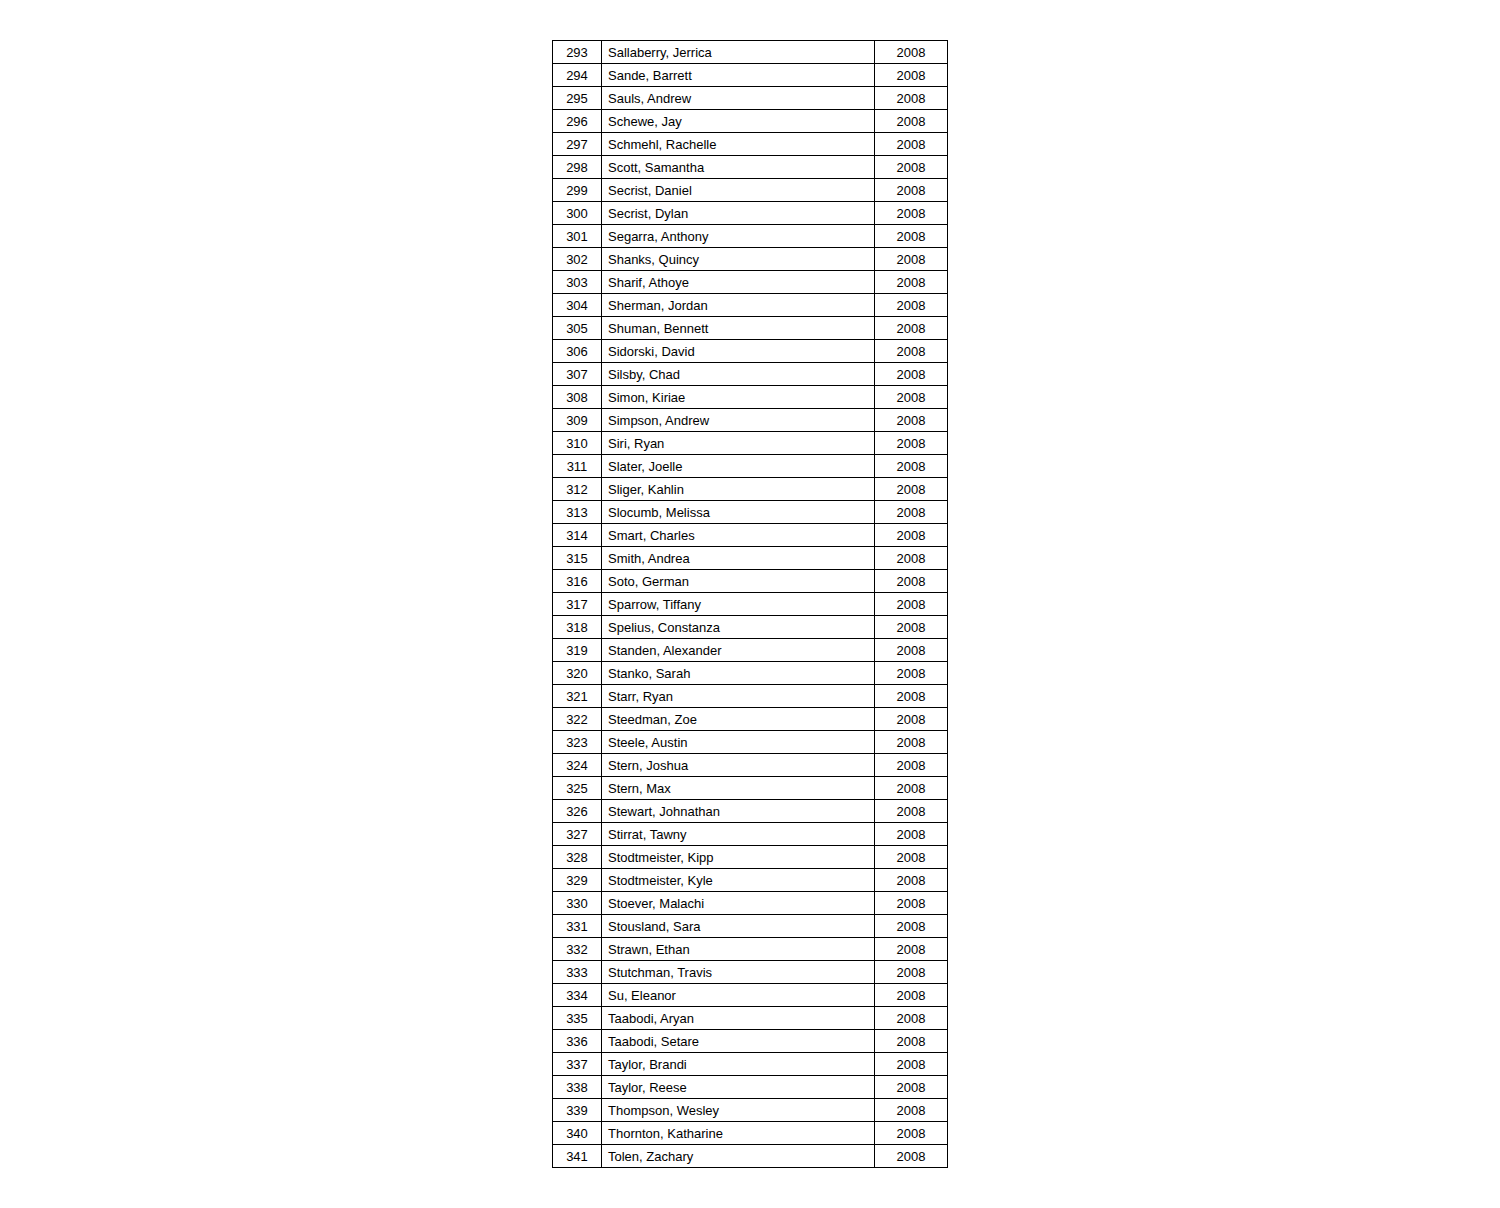| 293 | Sallaberry, Jerrica | 2008 |
| 294 | Sande, Barrett | 2008 |
| 295 | Sauls, Andrew | 2008 |
| 296 | Schewe, Jay | 2008 |
| 297 | Schmehl, Rachelle | 2008 |
| 298 | Scott, Samantha | 2008 |
| 299 | Secrist, Daniel | 2008 |
| 300 | Secrist, Dylan | 2008 |
| 301 | Segarra, Anthony | 2008 |
| 302 | Shanks, Quincy | 2008 |
| 303 | Sharif, Athoye | 2008 |
| 304 | Sherman, Jordan | 2008 |
| 305 | Shuman, Bennett | 2008 |
| 306 | Sidorski, David | 2008 |
| 307 | Silsby, Chad | 2008 |
| 308 | Simon, Kiriae | 2008 |
| 309 | Simpson, Andrew | 2008 |
| 310 | Siri, Ryan | 2008 |
| 311 | Slater, Joelle | 2008 |
| 312 | Sliger, Kahlin | 2008 |
| 313 | Slocumb, Melissa | 2008 |
| 314 | Smart, Charles | 2008 |
| 315 | Smith, Andrea | 2008 |
| 316 | Soto, German | 2008 |
| 317 | Sparrow, Tiffany | 2008 |
| 318 | Spelius, Constanza | 2008 |
| 319 | Standen, Alexander | 2008 |
| 320 | Stanko, Sarah | 2008 |
| 321 | Starr, Ryan | 2008 |
| 322 | Steedman, Zoe | 2008 |
| 323 | Steele, Austin | 2008 |
| 324 | Stern, Joshua | 2008 |
| 325 | Stern, Max | 2008 |
| 326 | Stewart, Johnathan | 2008 |
| 327 | Stirrat, Tawny | 2008 |
| 328 | Stodtmeister, Kipp | 2008 |
| 329 | Stodtmeister, Kyle | 2008 |
| 330 | Stoever, Malachi | 2008 |
| 331 | Stousland, Sara | 2008 |
| 332 | Strawn, Ethan | 2008 |
| 333 | Stutchman, Travis | 2008 |
| 334 | Su, Eleanor | 2008 |
| 335 | Taabodi, Aryan | 2008 |
| 336 | Taabodi, Setare | 2008 |
| 337 | Taylor, Brandi | 2008 |
| 338 | Taylor, Reese | 2008 |
| 339 | Thompson, Wesley | 2008 |
| 340 | Thornton, Katharine | 2008 |
| 341 | Tolen, Zachary | 2008 |